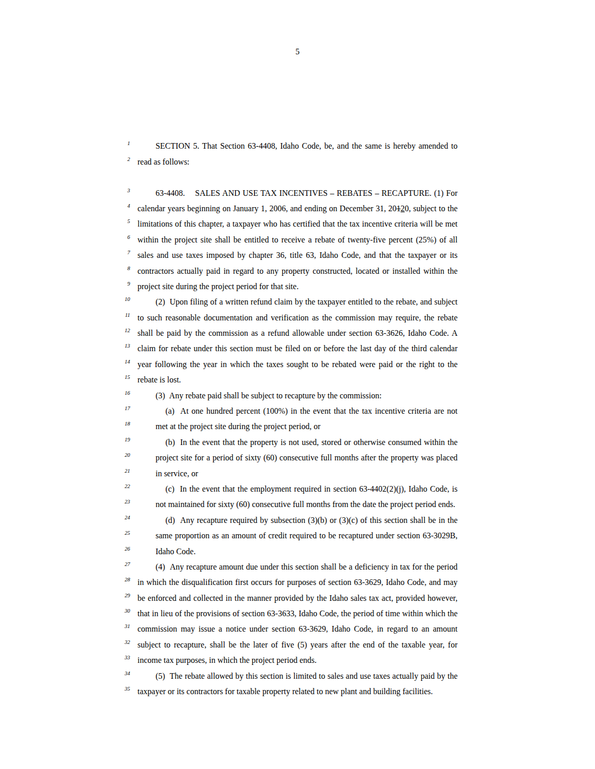5
1
2
3
4
5
6
7
8
9
10
11
12
13
14
15
16
17
18
19
20
21
22
23
24
25
26
27
28
29
30
31
32
33
34
35
SECTION 5. That Section 63-4408, Idaho Code, be, and the same is hereby amended to read as follows:
63-4408. SALES AND USE TAX INCENTIVES – REBATES – RECAPTURE. (1) For calendar years beginning on January 1, 2006, and ending on December 31, 20120, subject to the limitations of this chapter, a taxpayer who has certified that the tax incentive criteria will be met within the project site shall be entitled to receive a rebate of twenty-five percent (25%) of all sales and use taxes imposed by chapter 36, title 63, Idaho Code, and that the taxpayer or its contractors actually paid in regard to any property constructed, located or installed within the project site during the project period for that site.
(2) Upon filing of a written refund claim by the taxpayer entitled to the rebate, and subject to such reasonable documentation and verification as the commission may require, the rebate shall be paid by the commission as a refund allowable under section 63-3626, Idaho Code. A claim for rebate under this section must be filed on or before the last day of the third calendar year following the year in which the taxes sought to be rebated were paid or the right to the rebate is lost.
(3) Any rebate paid shall be subject to recapture by the commission:
(a) At one hundred percent (100%) in the event that the tax incentive criteria are not met at the project site during the project period, or
(b) In the event that the property is not used, stored or otherwise consumed within the project site for a period of sixty (60) consecutive full months after the property was placed in service, or
(c) In the event that the employment required in section 63-4402(2)(j), Idaho Code, is not maintained for sixty (60) consecutive full months from the date the project period ends.
(d) Any recapture required by subsection (3)(b) or (3)(c) of this section shall be in the same proportion as an amount of credit required to be recaptured under section 63-3029B, Idaho Code.
(4) Any recapture amount due under this section shall be a deficiency in tax for the period in which the disqualification first occurs for purposes of section 63-3629, Idaho Code, and may be enforced and collected in the manner provided by the Idaho sales tax act, provided however, that in lieu of the provisions of section 63-3633, Idaho Code, the period of time within which the commission may issue a notice under section 63-3629, Idaho Code, in regard to an amount subject to recapture, shall be the later of five (5) years after the end of the taxable year, for income tax purposes, in which the project period ends.
(5) The rebate allowed by this section is limited to sales and use taxes actually paid by the taxpayer or its contractors for taxable property related to new plant and building facilities.